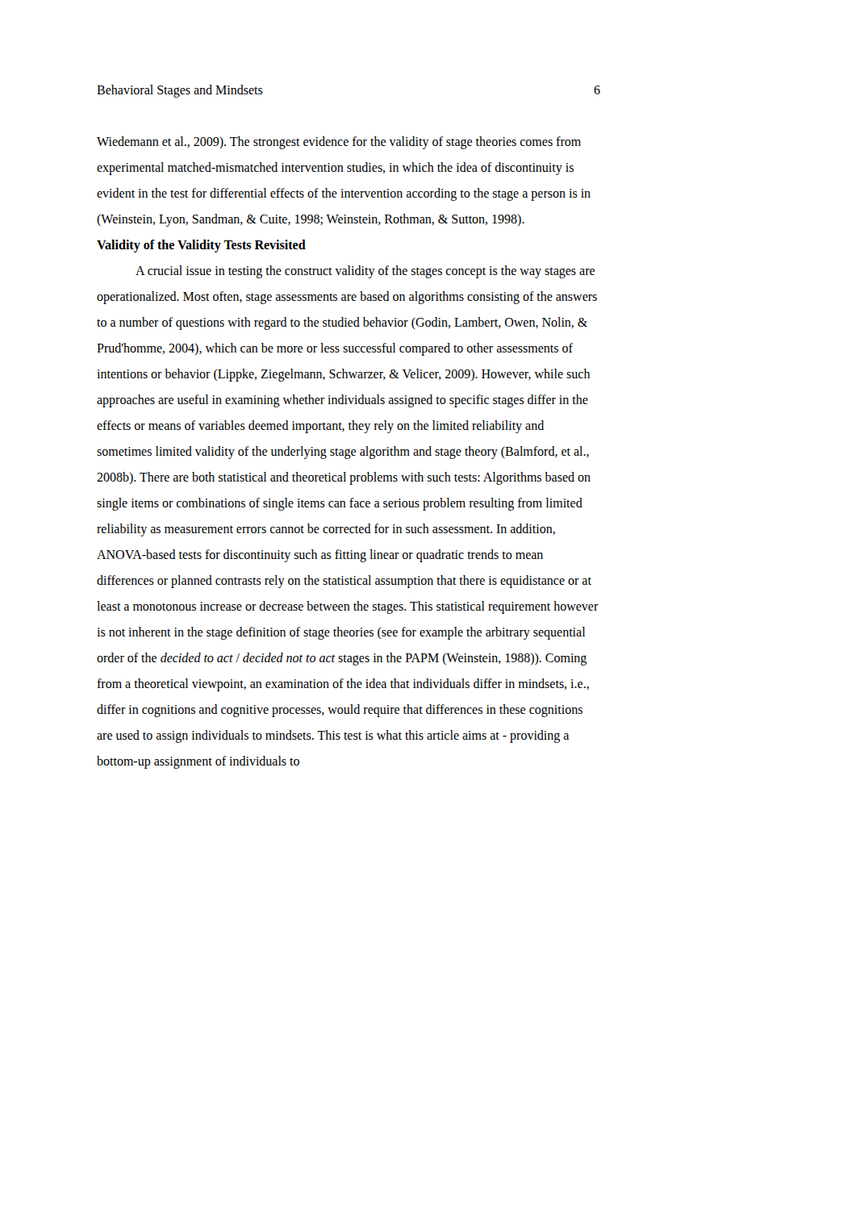Behavioral Stages and Mindsets 6
Wiedemann et al., 2009). The strongest evidence for the validity of stage theories comes from experimental matched-mismatched intervention studies, in which the idea of discontinuity is evident in the test for differential effects of the intervention according to the stage a person is in (Weinstein, Lyon, Sandman, & Cuite, 1998; Weinstein, Rothman, & Sutton, 1998).
Validity of the Validity Tests Revisited
A crucial issue in testing the construct validity of the stages concept is the way stages are operationalized. Most often, stage assessments are based on algorithms consisting of the answers to a number of questions with regard to the studied behavior (Godin, Lambert, Owen, Nolin, & Prud'homme, 2004), which can be more or less successful compared to other assessments of intentions or behavior (Lippke, Ziegelmann, Schwarzer, & Velicer, 2009). However, while such approaches are useful in examining whether individuals assigned to specific stages differ in the effects or means of variables deemed important, they rely on the limited reliability and sometimes limited validity of the underlying stage algorithm and stage theory (Balmford, et al., 2008b). There are both statistical and theoretical problems with such tests: Algorithms based on single items or combinations of single items can face a serious problem resulting from limited reliability as measurement errors cannot be corrected for in such assessment. In addition, ANOVA-based tests for discontinuity such as fitting linear or quadratic trends to mean differences or planned contrasts rely on the statistical assumption that there is equidistance or at least a monotonous increase or decrease between the stages. This statistical requirement however is not inherent in the stage definition of stage theories (see for example the arbitrary sequential order of the decided to act / decided not to act stages in the PAPM (Weinstein, 1988)). Coming from a theoretical viewpoint, an examination of the idea that individuals differ in mindsets, i.e., differ in cognitions and cognitive processes, would require that differences in these cognitions are used to assign individuals to mindsets. This test is what this article aims at - providing a bottom-up assignment of individuals to